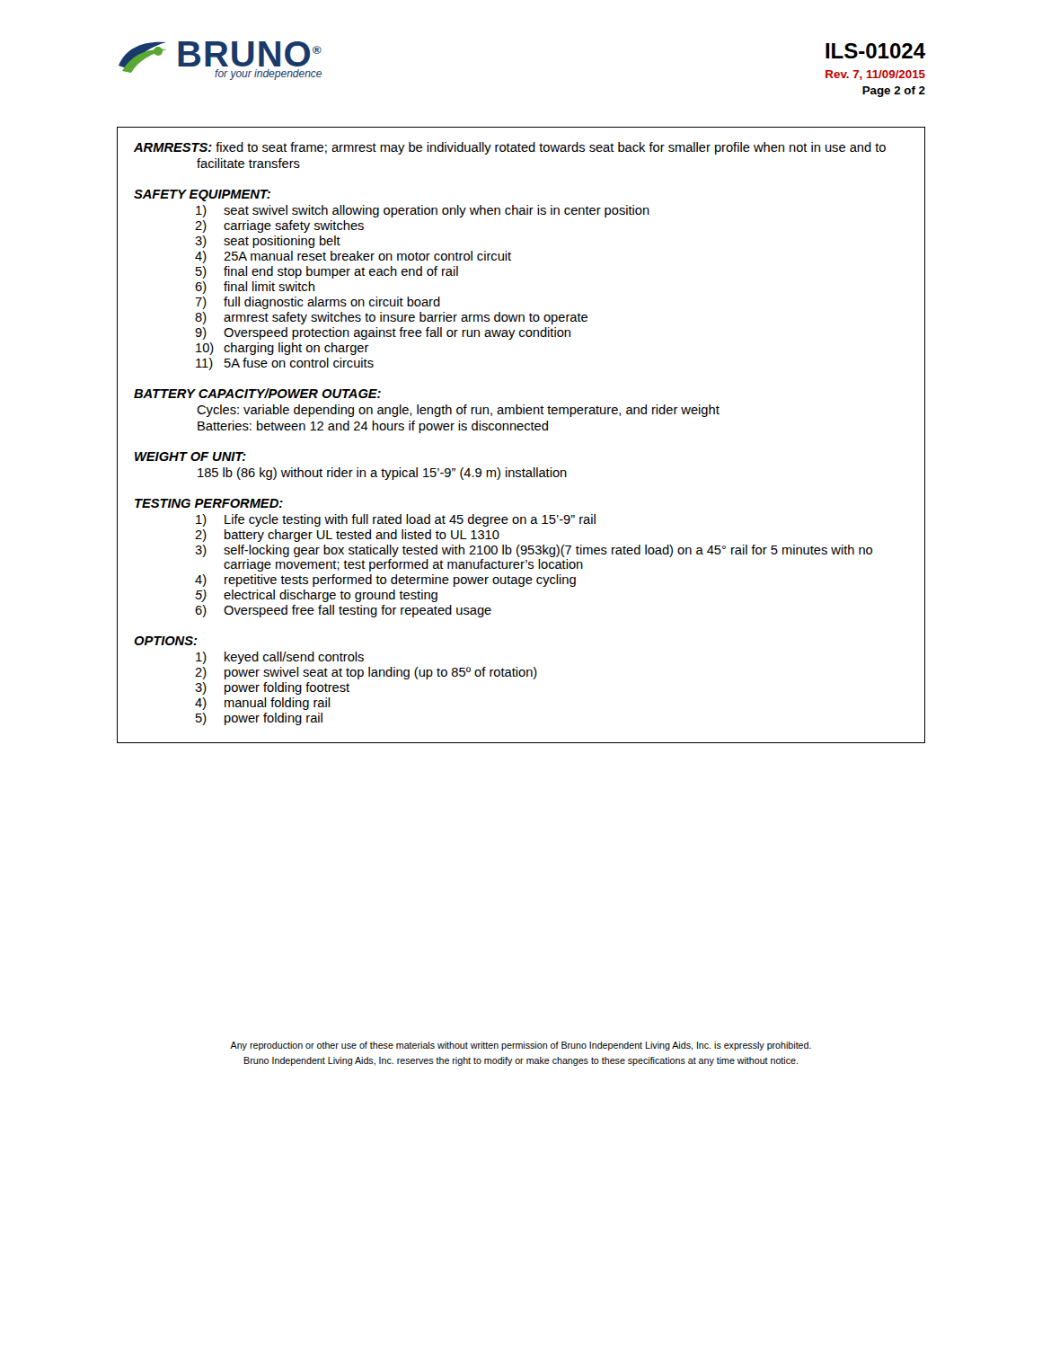BRUNO®
for your independence
ILS-01024
Rev. 7, 11/09/2015
Page 2 of 2
ARMRESTS: fixed to seat frame; armrest may be individually rotated towards seat back for smaller profile when not in use and to
facilitate transfers
SAFETY EQUIPMENT:
seat swivel switch allowing operation only when chair is in center position
carriage safety switches
seat positioning belt
25A manual reset breaker on motor control circuit
final end stop bumper at each end of rail
final limit switch
full diagnostic alarms on circuit board
armrest safety switches to insure barrier arms down to operate
Overspeed protection against free fall or run away condition
charging light on charger
5A fuse on control circuits
BATTERY CAPACITY/POWER OUTAGE:
Cycles: variable depending on angle, length of run, ambient temperature, and rider weight
Batteries: between 12 and 24 hours if power is disconnected
WEIGHT OF UNIT:
185 lb (86 kg) without rider in a typical 15’-9” (4.9 m) installation
TESTING PERFORMED:
Life cycle testing with full rated load at 45 degree on a 15’-9” rail
battery charger UL tested and listed to UL 1310
self-locking gear box statically tested with 2100 lb (953kg)(7 times rated load) on a 45° rail for 5 minutes with no carriage movement; test performed at manufacturer’s location
repetitive tests performed to determine power outage cycling
electrical discharge to ground testing
Overspeed free fall testing for repeated usage
OPTIONS:
keyed call/send controls
power swivel seat at top landing (up to 85º of rotation)
power folding footrest
manual folding rail
power folding rail
Any reproduction or other use of these materials without written permission of Bruno Independent Living Aids, Inc. is expressly prohibited.
Bruno Independent Living Aids, Inc. reserves the right to modify or make changes to these specifications at any time without notice.